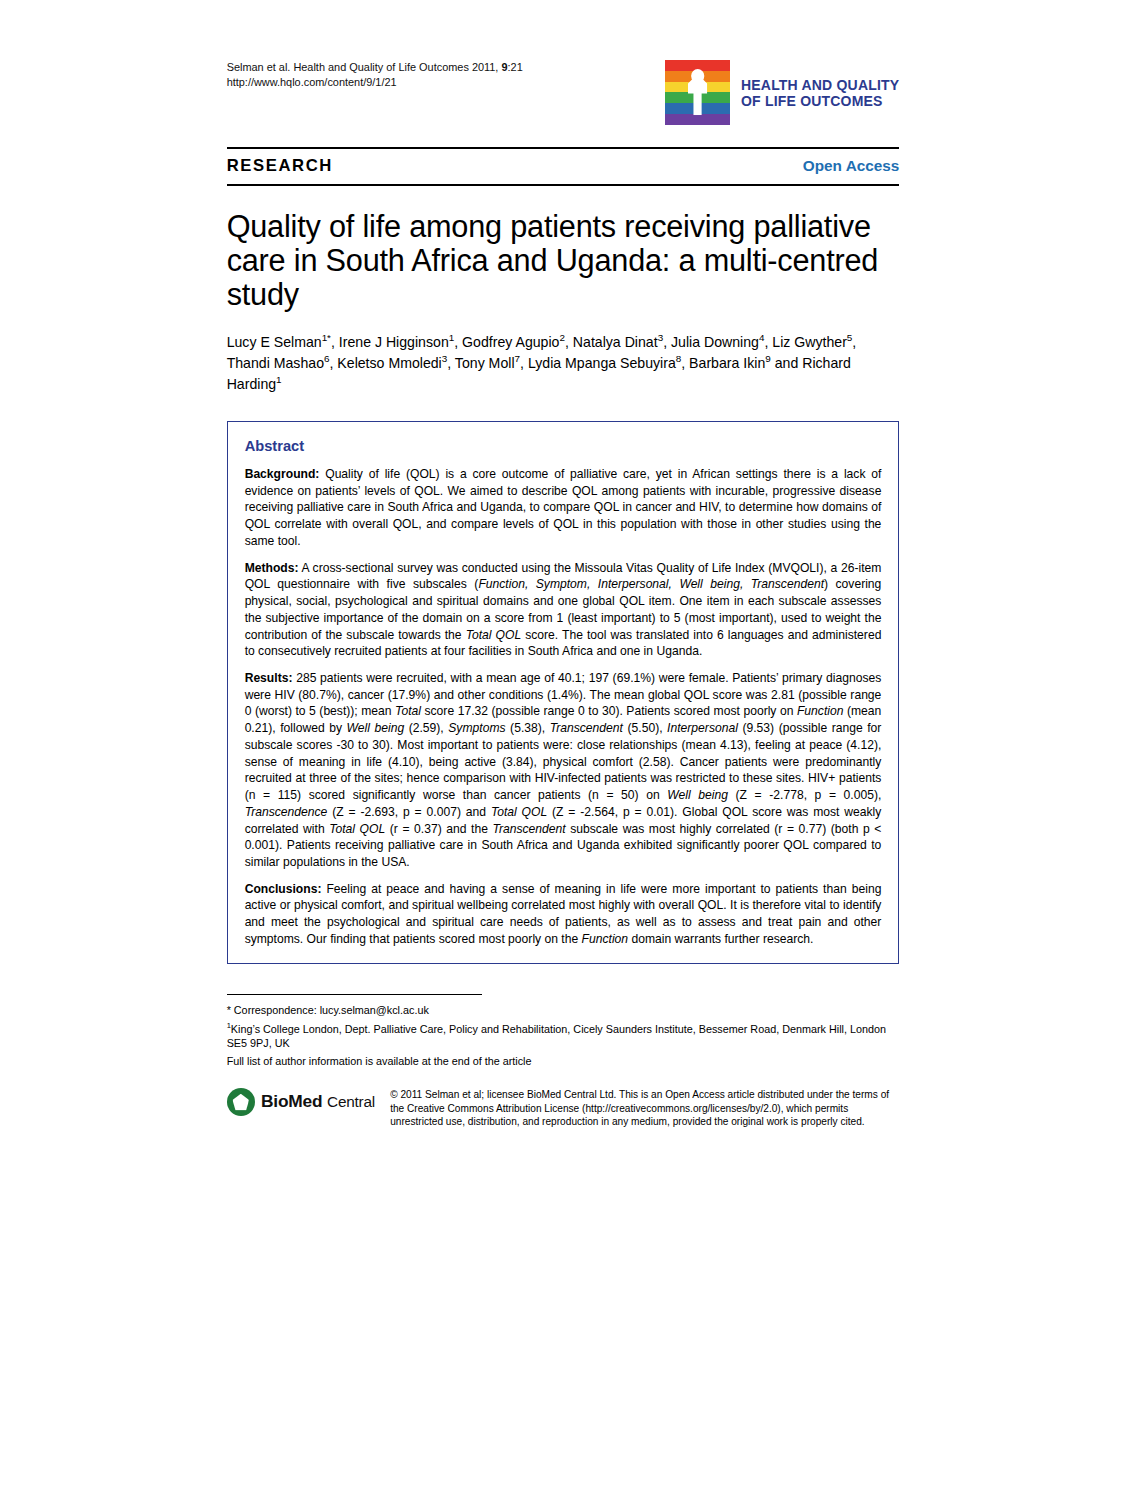Selman et al. Health and Quality of Life Outcomes 2011, 9:21
http://www.hqlo.com/content/9/1/21
Health and Quality of Life Outcomes
Research
Open Access
Quality of life among patients receiving palliative care in South Africa and Uganda: a multi-centred study
Lucy E Selman1*, Irene J Higginson1, Godfrey Agupio2, Natalya Dinat3, Julia Downing4, Liz Gwyther5, Thandi Mashao6, Keletso Mmoledi3, Tony Moll7, Lydia Mpanga Sebuyira8, Barbara Ikin9 and Richard Harding1
Abstract
Background: Quality of life (QOL) is a core outcome of palliative care, yet in African settings there is a lack of evidence on patients’ levels of QOL. We aimed to describe QOL among patients with incurable, progressive disease receiving palliative care in South Africa and Uganda, to compare QOL in cancer and HIV, to determine how domains of QOL correlate with overall QOL, and compare levels of QOL in this population with those in other studies using the same tool.
Methods: A cross-sectional survey was conducted using the Missoula Vitas Quality of Life Index (MVQOLI), a 26-item QOL questionnaire with five subscales (Function, Symptom, Interpersonal, Well being, Transcendent) covering physical, social, psychological and spiritual domains and one global QOL item. One item in each subscale assesses the subjective importance of the domain on a score from 1 (least important) to 5 (most important), used to weight the contribution of the subscale towards the Total QOL score. The tool was translated into 6 languages and administered to consecutively recruited patients at four facilities in South Africa and one in Uganda.
Results: 285 patients were recruited, with a mean age of 40.1; 197 (69.1%) were female. Patients’ primary diagnoses were HIV (80.7%), cancer (17.9%) and other conditions (1.4%). The mean global QOL score was 2.81 (possible range 0 (worst) to 5 (best)); mean Total score 17.32 (possible range 0 to 30). Patients scored most poorly on Function (mean 0.21), followed by Well being (2.59), Symptoms (5.38), Transcendent (5.50), Interpersonal (9.53) (possible range for subscale scores -30 to 30). Most important to patients were: close relationships (mean 4.13), feeling at peace (4.12), sense of meaning in life (4.10), being active (3.84), physical comfort (2.58). Cancer patients were predominantly recruited at three of the sites; hence comparison with HIV-infected patients was restricted to these sites. HIV+ patients (n = 115) scored significantly worse than cancer patients (n = 50) on Well being (Z = -2.778, p = 0.005), Transcendence (Z = -2.693, p = 0.007) and Total QOL (Z = -2.564, p = 0.01). Global QOL score was most weakly correlated with Total QOL (r = 0.37) and the Transcendent subscale was most highly correlated (r = 0.77) (both p < 0.001). Patients receiving palliative care in South Africa and Uganda exhibited significantly poorer QOL compared to similar populations in the USA.
Conclusions: Feeling at peace and having a sense of meaning in life were more important to patients than being active or physical comfort, and spiritual wellbeing correlated most highly with overall QOL. It is therefore vital to identify and meet the psychological and spiritual care needs of patients, as well as to assess and treat pain and other symptoms. Our finding that patients scored most poorly on the Function domain warrants further research.
* Correspondence: lucy.selman@kcl.ac.uk
1King’s College London, Dept. Palliative Care, Policy and Rehabilitation, Cicely Saunders Institute, Bessemer Road, Denmark Hill, London SE5 9PJ, UK
Full list of author information is available at the end of the article
Bio Med Central
© 2011 Selman et al; licensee BioMed Central Ltd. This is an Open Access article distributed under the terms of the Creative Commons Attribution License (http://creativecommons.org/licenses/by/2.0), which permits unrestricted use, distribution, and reproduction in any medium, provided the original work is properly cited.